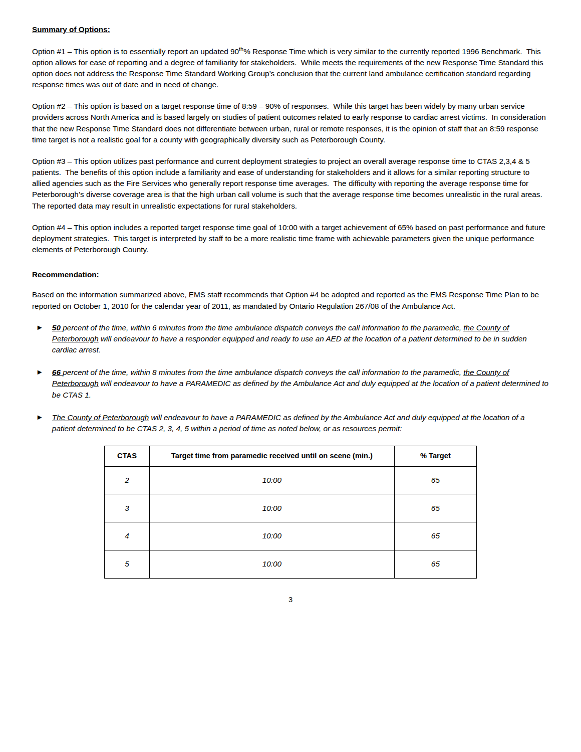Summary of Options:
Option #1 – This option is to essentially report an updated 90th% Response Time which is very similar to the currently reported 1996 Benchmark. This option allows for ease of reporting and a degree of familiarity for stakeholders. While meets the requirements of the new Response Time Standard this option does not address the Response Time Standard Working Group’s conclusion that the current land ambulance certification standard regarding response times was out of date and in need of change.
Option #2 – This option is based on a target response time of 8:59 – 90% of responses. While this target has been widely by many urban service providers across North America and is based largely on studies of patient outcomes related to early response to cardiac arrest victims. In consideration that the new Response Time Standard does not differentiate between urban, rural or remote responses, it is the opinion of staff that an 8:59 response time target is not a realistic goal for a county with geographically diversity such as Peterborough County.
Option #3 – This option utilizes past performance and current deployment strategies to project an overall average response time to CTAS 2,3,4 & 5 patients. The benefits of this option include a familiarity and ease of understanding for stakeholders and it allows for a similar reporting structure to allied agencies such as the Fire Services who generally report response time averages. The difficulty with reporting the average response time for Peterborough’s diverse coverage area is that the high urban call volume is such that the average response time becomes unrealistic in the rural areas. The reported data may result in unrealistic expectations for rural stakeholders.
Option #4 – This option includes a reported target response time goal of 10:00 with a target achievement of 65% based on past performance and future deployment strategies. This target is interpreted by staff to be a more realistic time frame with achievable parameters given the unique performance elements of Peterborough County.
Recommendation:
Based on the information summarized above, EMS staff recommends that Option #4 be adopted and reported as the EMS Response Time Plan to be reported on October 1, 2010 for the calendar year of 2011, as mandated by Ontario Regulation 267/08 of the Ambulance Act.
50 percent of the time, within 6 minutes from the time ambulance dispatch conveys the call information to the paramedic, the County of Peterborough will endeavour to have a responder equipped and ready to use an AED at the location of a patient determined to be in sudden cardiac arrest.
66 percent of the time, within 8 minutes from the time ambulance dispatch conveys the call information to the paramedic, the County of Peterborough will endeavour to have a PARAMEDIC as defined by the Ambulance Act and duly equipped at the location of a patient determined to be CTAS 1.
The County of Peterborough will endeavour to have a PARAMEDIC as defined by the Ambulance Act and duly equipped at the location of a patient determined to be CTAS 2, 3, 4, 5 within a period of time as noted below, or as resources permit:
| CTAS | Target time from paramedic received until on scene (min.) | % Target |
| --- | --- | --- |
| 2 | 10:00 | 65 |
| 3 | 10:00 | 65 |
| 4 | 10:00 | 65 |
| 5 | 10:00 | 65 |
3